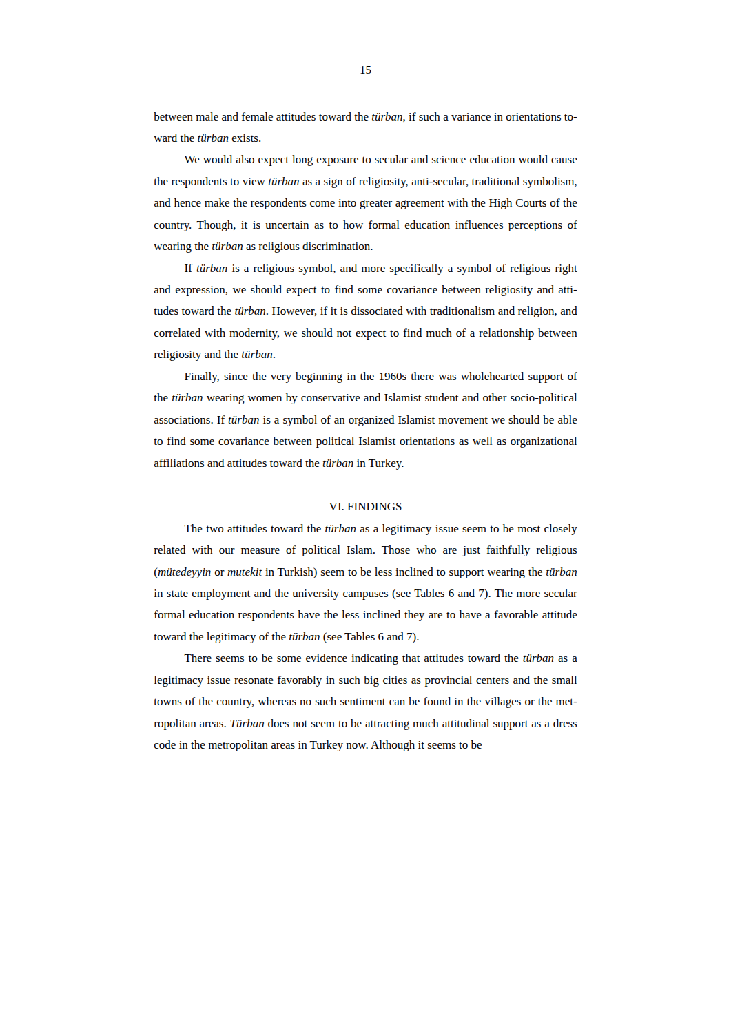15
between male and female attitudes toward the türban, if such a variance in orientations toward the türban exists.
We would also expect long exposure to secular and science education would cause the respondents to view türban as a sign of religiosity, anti-secular, traditional symbolism, and hence make the respondents come into greater agreement with the High Courts of the country. Though, it is uncertain as to how formal education influences perceptions of wearing the türban as religious discrimination.
If türban is a religious symbol, and more specifically a symbol of religious right and expression, we should expect to find some covariance between religiosity and attitudes toward the türban. However, if it is dissociated with traditionalism and religion, and correlated with modernity, we should not expect to find much of a relationship between religiosity and the türban.
Finally, since the very beginning in the 1960s there was wholehearted support of the türban wearing women by conservative and Islamist student and other socio-political associations. If türban is a symbol of an organized Islamist movement we should be able to find some covariance between political Islamist orientations as well as organizational affiliations and attitudes toward the türban in Turkey.
VI. FINDINGS
The two attitudes toward the türban as a legitimacy issue seem to be most closely related with our measure of political Islam. Those who are just faithfully religious (mütedeyyin or mutekit in Turkish) seem to be less inclined to support wearing the türban in state employment and the university campuses (see Tables 6 and 7). The more secular formal education respondents have the less inclined they are to have a favorable attitude toward the legitimacy of the türban (see Tables 6 and 7).
There seems to be some evidence indicating that attitudes toward the türban as a legitimacy issue resonate favorably in such big cities as provincial centers and the small towns of the country, whereas no such sentiment can be found in the villages or the metropolitan areas. Türban does not seem to be attracting much attitudinal support as a dress code in the metropolitan areas in Turkey now. Although it seems to be